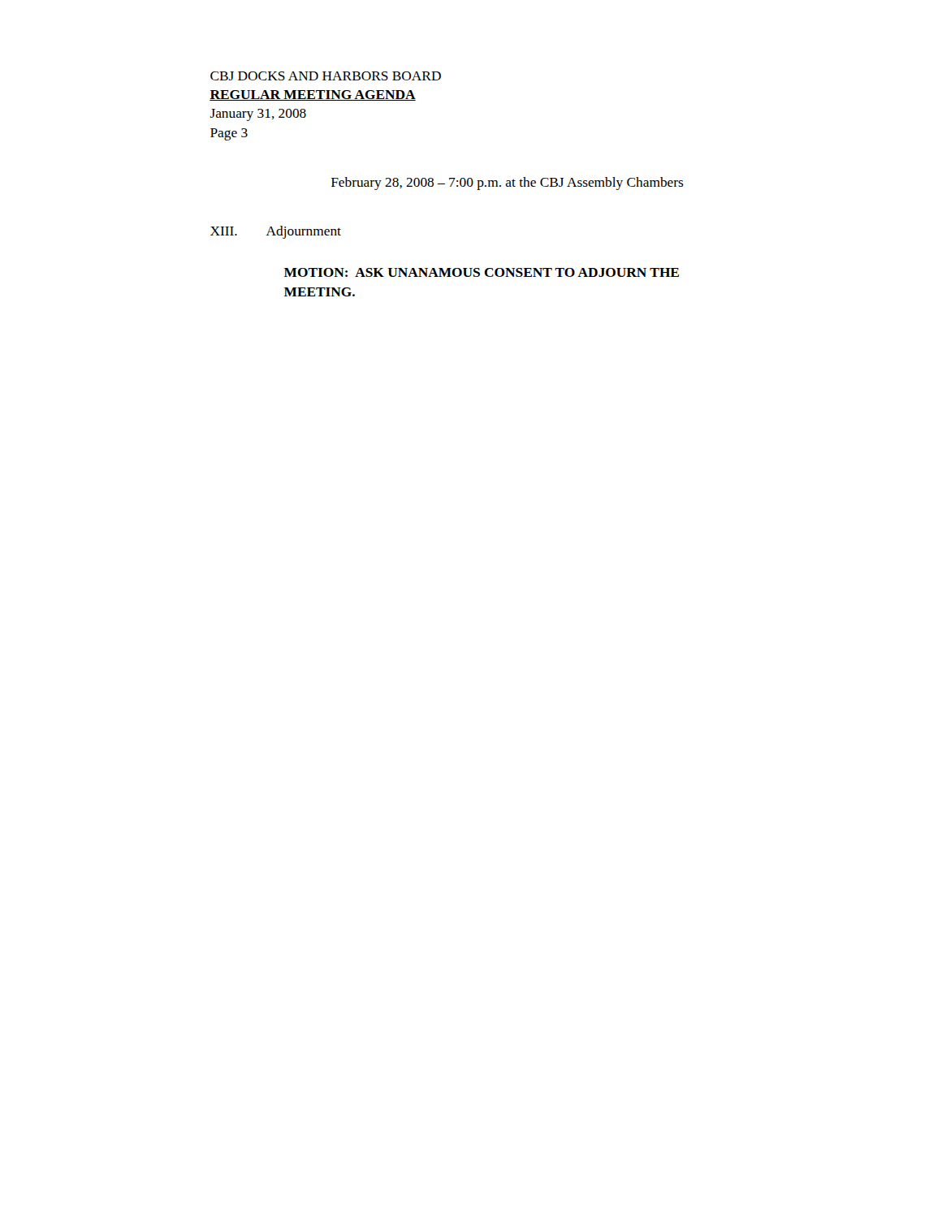CBJ DOCKS AND HARBORS BOARD
REGULAR MEETING AGENDA
January 31, 2008
Page 3
February 28, 2008 – 7:00 p.m. at the CBJ Assembly Chambers
XIII. Adjournment
MOTION: ASK UNANAMOUS CONSENT TO ADJOURN THE MEETING.